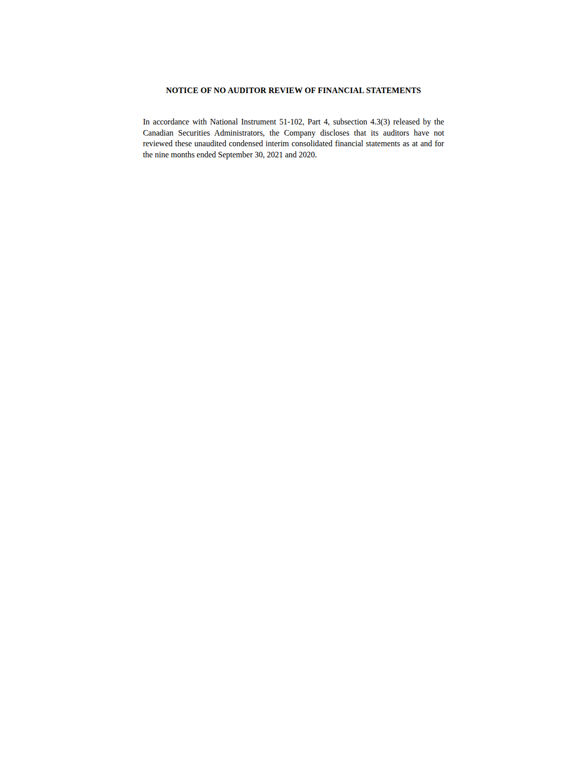NOTICE OF NO AUDITOR REVIEW OF FINANCIAL STATEMENTS
In accordance with National Instrument 51-102, Part 4, subsection 4.3(3) released by the Canadian Securities Administrators, the Company discloses that its auditors have not reviewed these unaudited condensed interim consolidated financial statements as at and for the nine months ended September 30, 2021 and 2020.